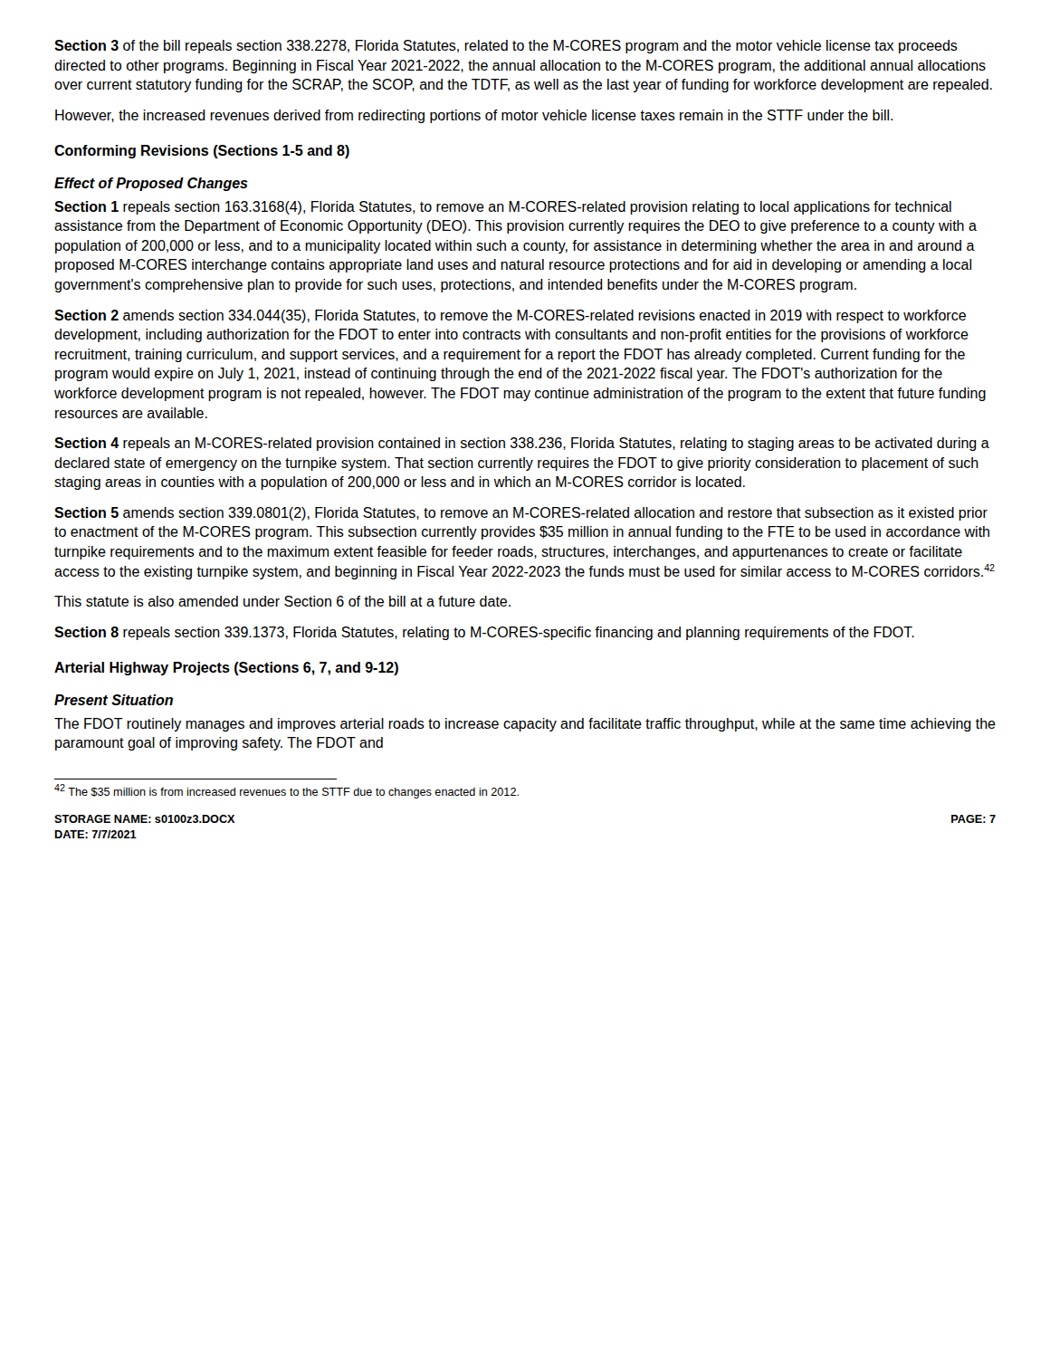Section 3 of the bill repeals section 338.2278, Florida Statutes, related to the M-CORES program and the motor vehicle license tax proceeds directed to other programs. Beginning in Fiscal Year 2021-2022, the annual allocation to the M-CORES program, the additional annual allocations over current statutory funding for the SCRAP, the SCOP, and the TDTF, as well as the last year of funding for workforce development are repealed.
However, the increased revenues derived from redirecting portions of motor vehicle license taxes remain in the STTF under the bill.
Conforming Revisions (Sections 1-5 and 8)
Effect of Proposed Changes
Section 1 repeals section 163.3168(4), Florida Statutes, to remove an M-CORES-related provision relating to local applications for technical assistance from the Department of Economic Opportunity (DEO). This provision currently requires the DEO to give preference to a county with a population of 200,000 or less, and to a municipality located within such a county, for assistance in determining whether the area in and around a proposed M-CORES interchange contains appropriate land uses and natural resource protections and for aid in developing or amending a local government's comprehensive plan to provide for such uses, protections, and intended benefits under the M-CORES program.
Section 2 amends section 334.044(35), Florida Statutes, to remove the M-CORES-related revisions enacted in 2019 with respect to workforce development, including authorization for the FDOT to enter into contracts with consultants and non-profit entities for the provisions of workforce recruitment, training curriculum, and support services, and a requirement for a report the FDOT has already completed. Current funding for the program would expire on July 1, 2021, instead of continuing through the end of the 2021-2022 fiscal year. The FDOT's authorization for the workforce development program is not repealed, however. The FDOT may continue administration of the program to the extent that future funding resources are available.
Section 4 repeals an M-CORES-related provision contained in section 338.236, Florida Statutes, relating to staging areas to be activated during a declared state of emergency on the turnpike system. That section currently requires the FDOT to give priority consideration to placement of such staging areas in counties with a population of 200,000 or less and in which an M-CORES corridor is located.
Section 5 amends section 339.0801(2), Florida Statutes, to remove an M-CORES-related allocation and restore that subsection as it existed prior to enactment of the M-CORES program. This subsection currently provides $35 million in annual funding to the FTE to be used in accordance with turnpike requirements and to the maximum extent feasible for feeder roads, structures, interchanges, and appurtenances to create or facilitate access to the existing turnpike system, and beginning in Fiscal Year 2022-2023 the funds must be used for similar access to M-CORES corridors.42
This statute is also amended under Section 6 of the bill at a future date.
Section 8 repeals section 339.1373, Florida Statutes, relating to M-CORES-specific financing and planning requirements of the FDOT.
Arterial Highway Projects (Sections 6, 7, and 9-12)
Present Situation
The FDOT routinely manages and improves arterial roads to increase capacity and facilitate traffic throughput, while at the same time achieving the paramount goal of improving safety. The FDOT and
42 The $35 million is from increased revenues to the STTF due to changes enacted in 2012.
STORAGE NAME: s0100z3.DOCX
DATE: 7/7/2021
PAGE: 7